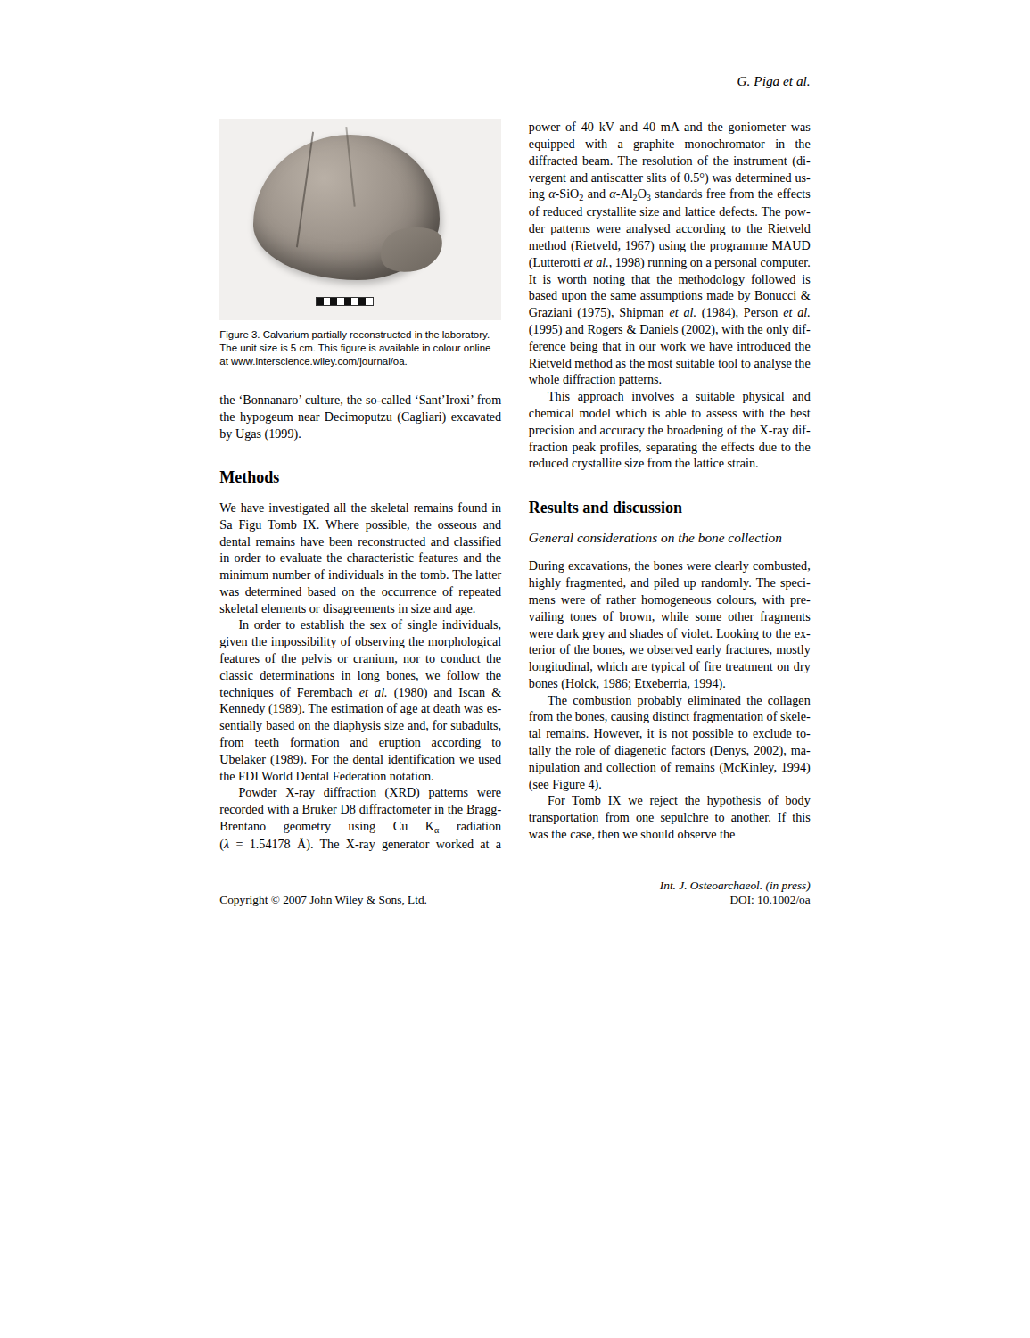G. Piga et al.
Figure 3. Calvarium partially reconstructed in the laboratory. The unit size is 5 cm. This figure is available in colour online at www.interscience.wiley.com/journal/oa.
the ‘Bonnanaro’ culture, the so-called ‘Sant’Iroxi’ from the hypogeum near Decimoputzu (Cagliari) excavated by Ugas (1999).
Methods
We have investigated all the skeletal remains found in Sa Figu Tomb IX. Where possible, the osseous and dental remains have been reconstructed and classified in order to evaluate the characteristic features and the minimum number of individuals in the tomb. The latter was determined based on the occurrence of repeated skeletal elements or disagreements in size and age.
In order to establish the sex of single individuals, given the impossibility of observing the morphological features of the pelvis or cranium, nor to conduct the classic determinations in long bones, we follow the techniques of Ferembach et al. (1980) and Iscan & Kennedy (1989). The estimation of age at death was essentially based on the diaphysis size and, for subadults, from teeth formation and eruption according to Ubelaker (1989). For the dental identification we used the FDI World Dental Federation notation.
Powder X-ray diffraction (XRD) patterns were recorded with a Bruker D8 diffractometer in the Bragg-Brentano geometry using Cu Kα radiation (λ = 1.54178 Å). The X-ray generator worked at a power of 40 kV and 40 mA and the goniometer was equipped with a graphite monochromator in the diffracted beam. The resolution of the instrument (divergent and antiscatter slits of 0.5°) was determined using α-SiO2 and α-Al2O3 standards free from the effects of reduced crystallite size and lattice defects. The powder patterns were analysed according to the Rietveld method (Rietveld, 1967) using the programme MAUD (Lutterotti et al., 1998) running on a personal computer. It is worth noting that the methodology followed is based upon the same assumptions made by Bonucci & Graziani (1975), Shipman et al. (1984), Person et al. (1995) and Rogers & Daniels (2002), with the only difference being that in our work we have introduced the Rietveld method as the most suitable tool to analyse the whole diffraction patterns.
This approach involves a suitable physical and chemical model which is able to assess with the best precision and accuracy the broadening of the X-ray diffraction peak profiles, separating the effects due to the reduced crystallite size from the lattice strain.
Results and discussion
General considerations on the bone collection
During excavations, the bones were clearly combusted, highly fragmented, and piled up randomly. The specimens were of rather homogeneous colours, with prevailing tones of brown, while some other fragments were dark grey and shades of violet. Looking to the exterior of the bones, we observed early fractures, mostly longitudinal, which are typical of fire treatment on dry bones (Holck, 1986; Etxeberria, 1994).
The combustion probably eliminated the collagen from the bones, causing distinct fragmentation of skeletal remains. However, it is not possible to exclude totally the role of diagenetic factors (Denys, 2002), manipulation and collection of remains (McKinley, 1994) (see Figure 4).
For Tomb IX we reject the hypothesis of body transportation from one sepulchre to another. If this was the case, then we should observe the
Copyright © 2007 John Wiley & Sons, Ltd.
Int. J. Osteoarchaeol. (in press)
DOI: 10.1002/oa